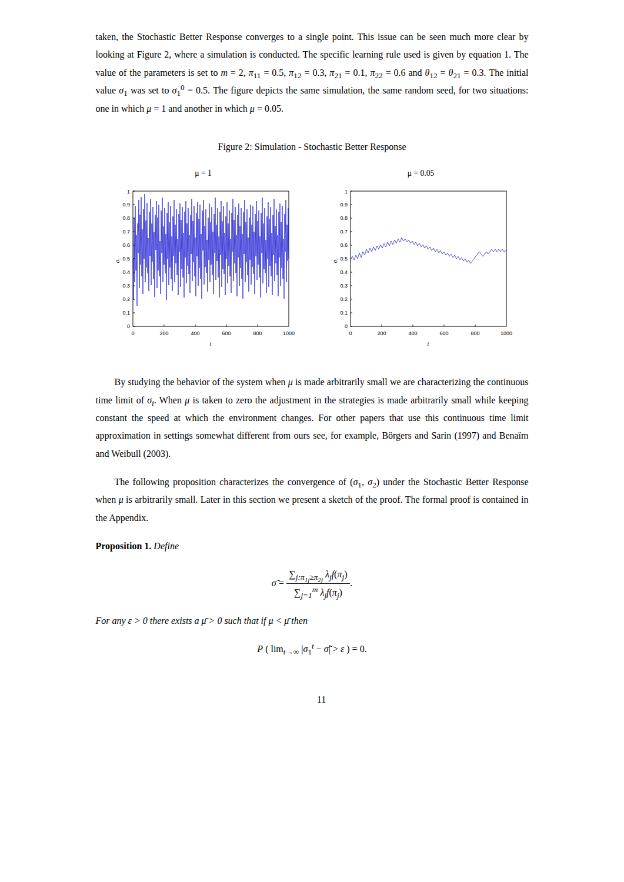taken, the Stochastic Better Response converges to a single point. This issue can be seen much more clear by looking at Figure 2, where a simulation is conducted. The specific learning rule used is given by equation 1. The value of the parameters is set to m = 2, π11 = 0.5, π12 = 0.3, π21 = 0.1, π22 = 0.6 and θ12 = θ21 = 0.3. The initial value σ1 was set to σ10 = 0.5. The figure depicts the same simulation, the same random seed, for two situations: one in which μ = 1 and another in which μ = 0.05.
Figure 2: Simulation - Stochastic Better Response
μ = 1
0 0.1 0.2 0.3 0.4 0.5 0.6 0.7 0.8 0.9 1 0 200 400 600 800 1000 σ1 t
μ = 0.05
0 0.1 0.2 0.3 0.4 0.5 0.6 0.7 0.8 0.9 1 0 200 400 600 800 1000 σ1 t
By studying the behavior of the system when μ is made arbitrarily small we are characterizing the continuous time limit of σi. When μ is taken to zero the adjustment in the strategies is made arbitrarily small while keeping constant the speed at which the environment changes. For other papers that use this continuous time limit approximation in settings somewhat different from ours see, for example, Börgers and Sarin (1997) and Benaïm and Weibull (2003).
The following proposition characterizes the convergence of (σ1, σ2) under the Stochastic Better Response when μ is arbitrarily small. Later in this section we present a sketch of the proof. The formal proof is contained in the Appendix.
Proposition 1. Define
σ̃ = ∑j:π1j≥π2j λjf(πj) ∑j=1m λjf(πj) .
For any ε > 0 there exists a μ̄ > 0 such that if μ < μ̄ then
P ( limt→∞ |σ1t − σ̃| > ε ) = 0.
11